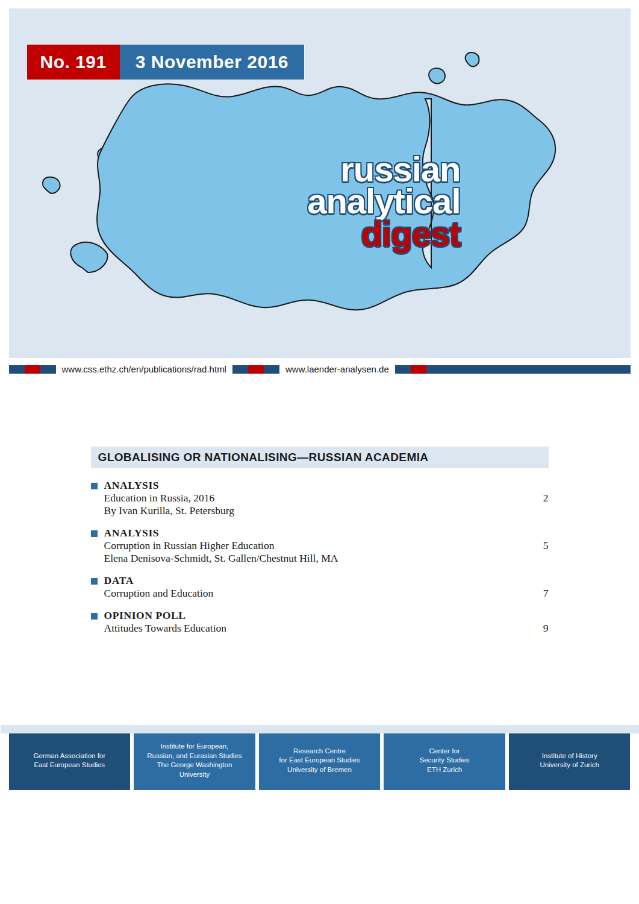No. 191
3 November 2016
russian analytical digest
www.css.ethz.ch/en/publications/rad.html
www.laender-analysen.de
GLOBALISING OR NATIONALISING—RUSSIAN ACADEMIA
ANALYSIS
Education in Russia, 2016
2
By Ivan Kurilla, St. Petersburg
ANALYSIS
Corruption in Russian Higher Education
5
Elena Denisova-Schmidt, St. Gallen/Chestnut Hill, MA
DATA
Corruption and Education
7
OPINION POLL
Attitudes Towards Education
9
German Association for
East European Studies
Institute for European,
Russian, and Eurasian Studies
The George Washington
University
Research Centre
for East European Studies
University of Bremen
Center for
Security Studies
ETH Zurich
Institute of History
University of Zurich